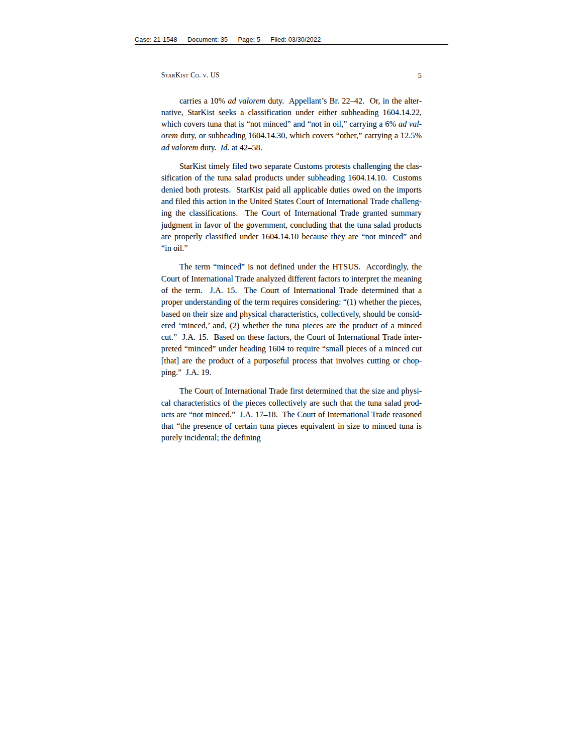Case: 21-1548 Document: 35 Page: 5 Filed: 03/30/2022
StarKist Co. v. US 5
carries a 10% ad valorem duty. Appellant’s Br. 22–42. Or, in the alternative, StarKist seeks a classification under either subheading 1604.14.22, which covers tuna that is “not minced” and “not in oil,” carrying a 6% ad valorem duty, or subheading 1604.14.30, which covers “other,” carrying a 12.5% ad valorem duty. Id. at 42–58.
StarKist timely filed two separate Customs protests challenging the classification of the tuna salad products under subheading 1604.14.10. Customs denied both protests. StarKist paid all applicable duties owed on the imports and filed this action in the United States Court of International Trade challenging the classifications. The Court of International Trade granted summary judgment in favor of the government, concluding that the tuna salad products are properly classified under 1604.14.10 because they are “not minced” and “in oil.”
The term “minced” is not defined under the HTSUS. Accordingly, the Court of International Trade analyzed different factors to interpret the meaning of the term. J.A. 15. The Court of International Trade determined that a proper understanding of the term requires considering: “(1) whether the pieces, based on their size and physical characteristics, collectively, should be considered ‘minced,’ and, (2) whether the tuna pieces are the product of a minced cut.” J.A. 15. Based on these factors, the Court of International Trade interpreted “minced” under heading 1604 to require “small pieces of a minced cut [that] are the product of a purposeful process that involves cutting or chopping.” J.A. 19.
The Court of International Trade first determined that the size and physical characteristics of the pieces collectively are such that the tuna salad products are “not minced.” J.A. 17–18. The Court of International Trade reasoned that “the presence of certain tuna pieces equivalent in size to minced tuna is purely incidental; the defining